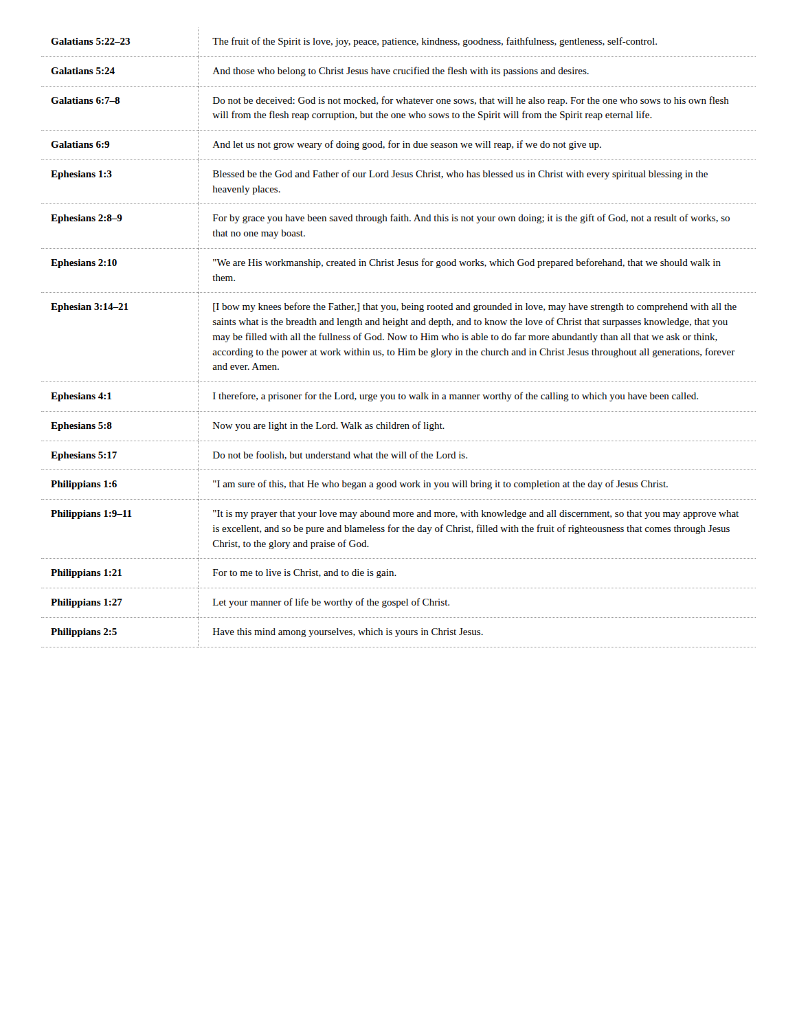| Galatians 5:22–23 | The fruit of the Spirit is love, joy, peace, patience, kindness, goodness, faithfulness, gentleness, self-control. |
| Galatians 5:24 | And those who belong to Christ Jesus have crucified the flesh with its passions and desires. |
| Galatians 6:7–8 | Do not be deceived: God is not mocked, for whatever one sows, that will he also reap. For the one who sows to his own flesh will from the flesh reap corruption, but the one who sows to the Spirit will from the Spirit reap eternal life. |
| Galatians 6:9 | And let us not grow weary of doing good, for in due season we will reap, if we do not give up. |
| Ephesians 1:3 | Blessed be the God and Father of our Lord Jesus Christ, who has blessed us in Christ with every spiritual blessing in the heavenly places. |
| Ephesians 2:8–9 | For by grace you have been saved through faith. And this is not your own doing; it is the gift of God, not a result of works, so that no one may boast. |
| Ephesians 2:10 | "We are His workmanship, created in Christ Jesus for good works, which God prepared beforehand, that we should walk in them. |
| Ephesian 3:14–21 | [I bow my knees before the Father,] that you, being rooted and grounded in love, may have strength to comprehend with all the saints what is the breadth and length and height and depth, and to know the love of Christ that surpasses knowledge, that you may be filled with all the fullness of God. Now to Him who is able to do far more abundantly than all that we ask or think, according to the power at work within us, to Him be glory in the church and in Christ Jesus throughout all generations, forever and ever. Amen. |
| Ephesians 4:1 | I therefore, a prisoner for the Lord, urge you to walk in a manner worthy of the calling to which you have been called. |
| Ephesians 5:8 | Now you are light in the Lord. Walk as children of light. |
| Ephesians 5:17 | Do not be foolish, but understand what the will of the Lord is. |
| Philippians 1:6 | "I am sure of this, that He who began a good work in you will bring it to completion at the day of Jesus Christ. |
| Philippians 1:9–11 | "It is my prayer that your love may abound more and more, with knowledge and all discernment, so that you may approve what is excellent, and so be pure and blameless for the day of Christ, filled with the fruit of righteousness that comes through Jesus Christ, to the glory and praise of God. |
| Philippians 1:21 | For to me to live is Christ, and to die is gain. |
| Philippians 1:27 | Let your manner of life be worthy of the gospel of Christ. |
| Philippians 2:5 | Have this mind among yourselves, which is yours in Christ Jesus. |